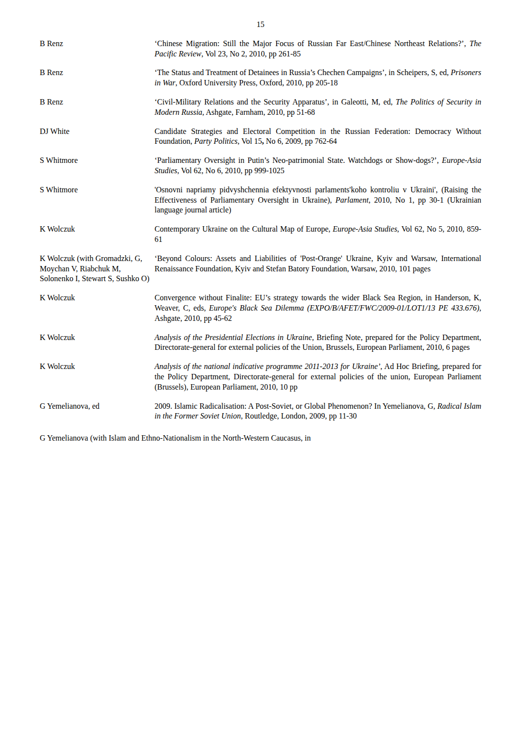15
| B Renz | ‘Chinese Migration: Still the Major Focus of Russian Far East/Chinese Northeast Relations?’, The Pacific Review , Vol 23, No 2, 2010, pp 261-85 |
| B Renz | ‘The Status and Treatment of Detainees in Russia’s Chechen Campaigns’, in Scheipers, S, ed, Prisoners in War , Oxford University Press, Oxford, 2010, pp 205-18 |
| B Renz | ‘Civil-Military Relations and the Security Apparatus’, in Galeotti, M, ed, The Politics of Security in Modern Russia , Ashgate, Farnham, 2010, pp 51-68 |
| DJ White | Candidate Strategies and Electoral Competition in the Russian Federation: Democracy Without Foundation, Party Politics , Vol 15 , No 6, 2009, pp 762-64 |
| S Whitmore | ‘Parliamentary Oversight in Putin’s Neo-patrimonial State. Watchdogs or Show-dogs?’, Europe-Asia Studies , Vol 62, No 6, 2010, pp 999-1025 |
| S Whitmore | 'Osnovni napriamy pidvyshchennia efektyvnosti parlaments'koho kontroliu v Ukraini', (Raising the Effectiveness of Parliamentary Oversight in Ukraine), Parlament , 2010, No 1, pp 30-1 (Ukrainian language journal article) |
| K Wolczuk | Contemporary Ukraine on the Cultural Map of Europe, Europe-Asia Studies , Vol 62, No 5, 2010, 859-61 |
| K Wolczuk (with Gromadzki, G, Moychan V, Riabchuk M, Solonenko I, Stewart S, Sushko O) | ‘Beyond Colours: Assets and Liabilities of 'Post-Orange' Ukraine, Kyiv and Warsaw, International Renaissance Foundation, Kyiv and Stefan Batory Foundation, Warsaw, 2010, 101 pages |
| K Wolczuk | Convergence without Finalite: EU’s strategy towards the wider Black Sea Region, in Handerson, K, Weaver, C, eds, Europe's Black Sea Dilemma (EXPO/B/AFET/FWC/2009-01/LOT1/13 PE 433.676) , Ashgate, 2010, pp 45-62 |
| K Wolczuk | Analysis of the Presidential Elections in Ukraine , Briefing Note, prepared for the Policy Department, Directorate-general for external policies of the Union, Brussels, European Parliament, 2010, 6 pages |
| K Wolczuk | Analysis of the national indicative programme 2011-2013 for Ukraine’ , Ad Hoc Briefing, prepared for the Policy Department, Directorate-general for external policies of the union, European Parliament (Brussels), European Parliament, 2010, 10 pp |
| G Yemelianova, ed | 2009. Islamic Radicalisation: A Post-Soviet, or Global Phenomenon? In Yemelianova, G, Radical Islam in the Former Soviet Union , Routledge, London, 2009, pp 11-30 |
G Yemelianova (with Islam and Ethno-Nationalism in the North-Western Caucasus, in